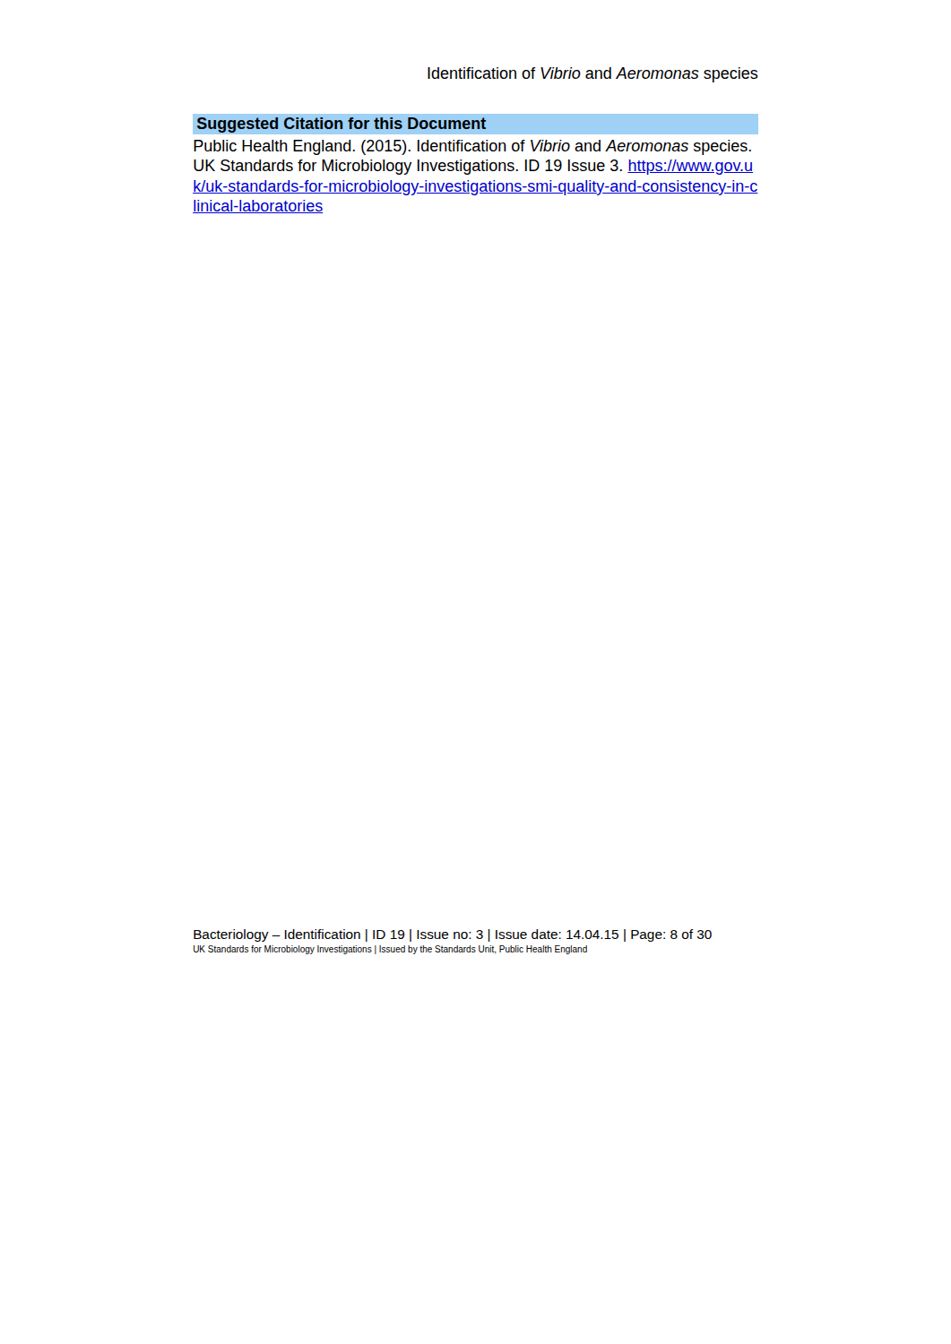Identification of Vibrio and Aeromonas species
Suggested Citation for this Document
Public Health England. (2015). Identification of Vibrio and Aeromonas species. UK Standards for Microbiology Investigations. ID 19 Issue 3. https://www.gov.uk/uk-standards-for-microbiology-investigations-smi-quality-and-consistency-in-clinical-laboratories
Bacteriology – Identification | ID 19 | Issue no: 3 | Issue date: 14.04.15 | Page: 8 of 30
UK Standards for Microbiology Investigations | Issued by the Standards Unit, Public Health England